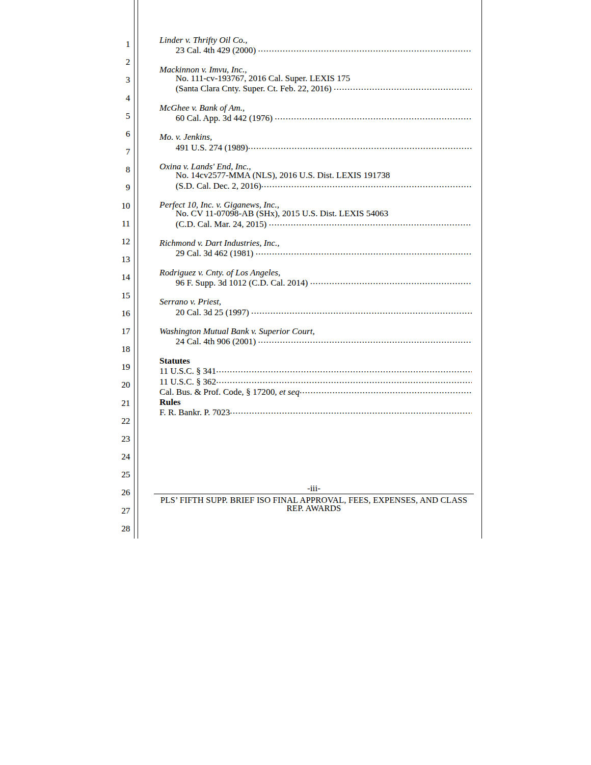1
2
3
4
5
6
7
8
9
10
11
12
13
14
15
16
17
18
19
20
21
22
23
24
25
26
27
28
Linder v. Thrifty Oil Co.,
23 Cal. 4th 429 (2000) ............................................................................................................. 10
Mackinnon v. Imvu, Inc.,
No. 111-cv-193767, 2016 Cal. Super. LEXIS 175
(Santa Clara Cnty. Super. Ct. Feb. 22, 2016) ........................................................... 13
McGhee v. Bank of Am.,
60 Cal. App. 3d 442 (1976) .................................................................................................... 11
Mo. v. Jenkins,
491 U.S. 274 (1989)............................................................................................................. 13
Oxina v. Lands' End, Inc.,
No. 14cv2577-MMA (NLS), 2016 U.S. Dist. LEXIS 191738
(S.D. Cal. Dec. 2, 2016)........................................................................................................... 12
Perfect 10, Inc. v. Giganews, Inc.,
No. CV 11-07098-AB (SHx), 2015 U.S. Dist. LEXIS 54063
(C.D. Cal. Mar. 24, 2015) ......................................................................................................... 13
Richmond v. Dart Industries, Inc.,
29 Cal. 3d 462 (1981) ......................................................................................................... 10, 11
Rodriguez v. Cnty. of Los Angeles,
96 F. Supp. 3d 1012 (C.D. Cal. 2014) ..................................................................................... 13
Serrano v. Priest,
20 Cal. 3d 25 (1997) .............................................................................................................. 11
Washington Mutual Bank v. Superior Court,
24 Cal. 4th 906 (2001) ............................................................................................................ 10
Statutes
11 U.S.C. § 341................................................................................................................................. 2
11 U.S.C. § 362................................................................................................................................. 1
Cal. Bus. & Prof. Code, § 17200, et seq....................................................................................... 10
Rules
F. R. Bankr. P. 7023......................................................................................................................... 2
-iii-
PLS’ FIFTH SUPP. BRIEF ISO FINAL APPROVAL, FEES, EXPENSES, AND CLASS REP. AWARDS